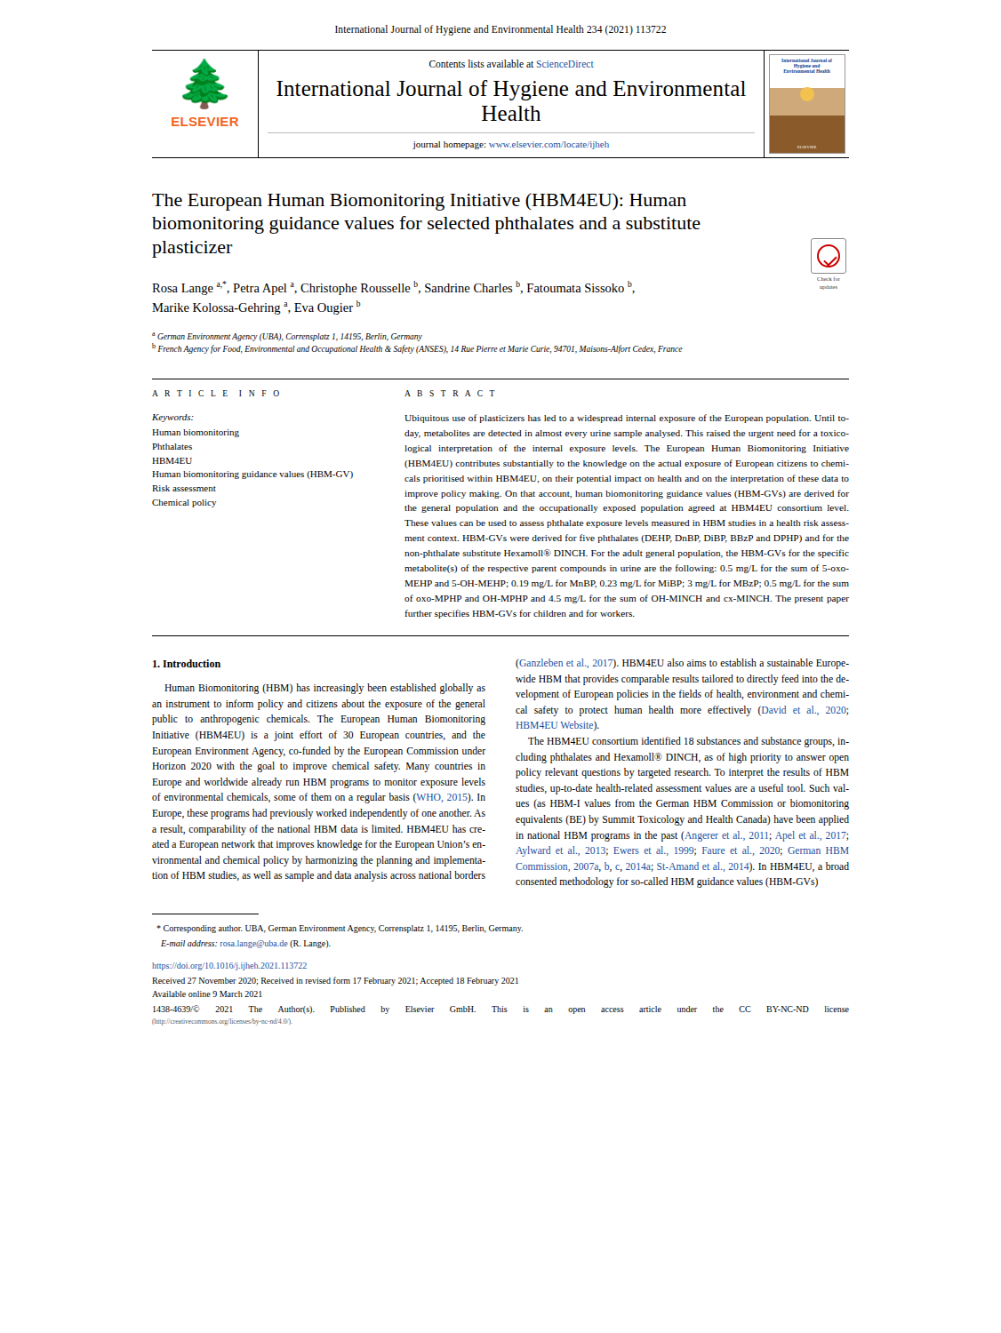International Journal of Hygiene and Environmental Health 234 (2021) 113722
🌲
ELSEVIER
Contents lists available at ScienceDirect
International Journal of Hygiene and Environmental Health
journal homepage: www.elsevier.com/locate/ijheh
International Journal of
Hygiene and
Environmental Health
ELSEVIER
Check for
updates
The European Human Biomonitoring Initiative (HBM4EU): Human biomonitoring guidance values for selected phthalates and a substitute plasticizer
Rosa Lange a,*, Petra Apel a, Christophe Rousselle b, Sandrine Charles b, Fatoumata Sissoko b,
Marike Kolossa-Gehring a, Eva Ougier b
a German Environment Agency (UBA), Corrensplatz 1, 14195, Berlin, Germany
b French Agency for Food, Environmental and Occupational Health & Safety (ANSES), 14 Rue Pierre et Marie Curie, 94701, Maisons-Alfort Cedex, France
A R T I C L E I N F O
Keywords:
Human biomonitoring
Phthalates
HBM4EU
Human biomonitoring guidance values (HBM-GV)
Risk assessment
Chemical policy
A B S T R A C T
Ubiquitous use of plasticizers has led to a widespread internal exposure of the European population. Until today, metabolites are detected in almost every urine sample analysed. This raised the urgent need for a toxicological interpretation of the internal exposure levels. The European Human Biomonitoring Initiative (HBM4EU) contributes substantially to the knowledge on the actual exposure of European citizens to chemicals prioritised within HBM4EU, on their potential impact on health and on the interpretation of these data to improve policy making. On that account, human biomonitoring guidance values (HBM-GVs) are derived for the general population and the occupationally exposed population agreed at HBM4EU consortium level. These values can be used to assess phthalate exposure levels measured in HBM studies in a health risk assessment context. HBM-GVs were derived for five phthalates (DEHP, DnBP, DiBP, BBzP and DPHP) and for the non-phthalate substitute Hexamoll® DINCH. For the adult general population, the HBM-GVs for the specific metabolite(s) of the respective parent compounds in urine are the following: 0.5 mg/L for the sum of 5-oxo-MEHP and 5-OH-MEHP; 0.19 mg/L for MnBP, 0.23 mg/L for MiBP; 3 mg/L for MBzP; 0.5 mg/L for the sum of oxo-MPHP and OH-MPHP and 4.5 mg/L for the sum of OH-MINCH and cx-MINCH. The present paper further specifies HBM-GVs for children and for workers.
1. Introduction
Human Biomonitoring (HBM) has increasingly been established globally as an instrument to inform policy and citizens about the exposure of the general public to anthropogenic chemicals. The European Human Biomonitoring Initiative (HBM4EU) is a joint effort of 30 European countries, and the European Environment Agency, co-funded by the European Commission under Horizon 2020 with the goal to improve chemical safety. Many countries in Europe and worldwide already run HBM programs to monitor exposure levels of environmental chemicals, some of them on a regular basis (WHO, 2015). In Europe, these programs had previously worked independently of one another. As a result, comparability of the national HBM data is limited. HBM4EU has created a European network that improves knowledge for the European Union’s environmental and chemical policy by harmonizing the planning and implementation of HBM studies, as well as sample and data analysis across national borders (Ganzleben et al., 2017). HBM4EU also aims to establish a sustainable Europe-wide HBM that provides comparable results tailored to directly feed into the development of European policies in the fields of health, environment and chemical safety to protect human health more effectively (David et al., 2020; HBM4EU Website).
The HBM4EU consortium identified 18 substances and substance groups, including phthalates and Hexamoll® DINCH, as of high priority to answer open policy relevant questions by targeted research. To interpret the results of HBM studies, up-to-date health-related assessment values are a useful tool. Such values (as HBM-I values from the German HBM Commission or biomonitoring equivalents (BE) by Summit Toxicology and Health Canada) have been applied in national HBM programs in the past (Angerer et al., 2011; Apel et al., 2017; Aylward et al., 2013; Ewers et al., 1999; Faure et al., 2020; German HBM Commission, 2007a, b, c, 2014a; St-Amand et al., 2014). In HBM4EU, a broad consented methodology for so-called HBM guidance values (HBM-GVs)
* Corresponding author. UBA, German Environment Agency, Corrensplatz 1, 14195, Berlin, Germany.
E-mail address: rosa.lange@uba.de (R. Lange).
https://doi.org/10.1016/j.ijheh.2021.113722
Received 27 November 2020; Received in revised form 17 February 2021; Accepted 18 February 2021
Available online 9 March 2021
1438-4639/©2021 The Author(s). Published by Elsevier GmbH. This is an open access article under the CC BY-NC-ND license
(http://creativecommons.org/licenses/by-nc-nd/4.0/).